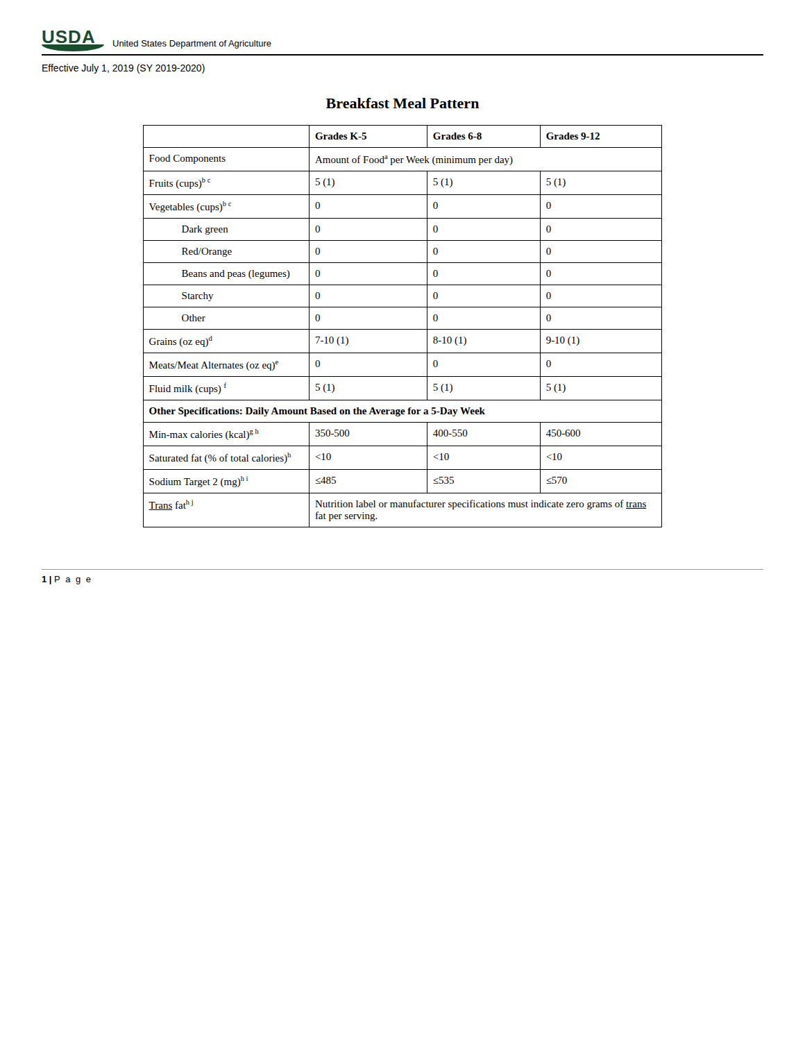USDA United States Department of Agriculture
Effective July 1, 2019 (SY 2019-2020)
Breakfast Meal Pattern
| | Grades K-5 | Grades 6-8 | Grades 9-12 |
| --- | --- | --- | --- |
| Food Components | Amount of Food a per Week (minimum per day) |
| Fruits (cups) b c | 5 (1) | 5 (1) | 5 (1) |
| Vegetables (cups) b c | 0 | 0 | 0 |
| Dark green | 0 | 0 | 0 |
| Red/Orange | 0 | 0 | 0 |
| Beans and peas (legumes) | 0 | 0 | 0 |
| Starchy | 0 | 0 | 0 |
| Other | 0 | 0 | 0 |
| Grains (oz eq) d | 7-10 (1) | 8-10 (1) | 9-10 (1) |
| Meats/Meat Alternates (oz eq) e | 0 | 0 | 0 |
| Fluid milk (cups) f | 5 (1) | 5 (1) | 5 (1) |
| Other Specifications: Daily Amount Based on the Average for a 5-Day Week |
| Min-max calories (kcal) g h | 350-500 | 400-550 | 450-600 |
| Saturated fat (% of total calories) h | <10 | <10 | <10 |
| Sodium Target 2 (mg) h i | ≤485 | ≤535 | ≤570 |
| Trans fat h j | Nutrition label or manufacturer specifications must indicate zero grams of trans fat per serving. |
1 | P a g e